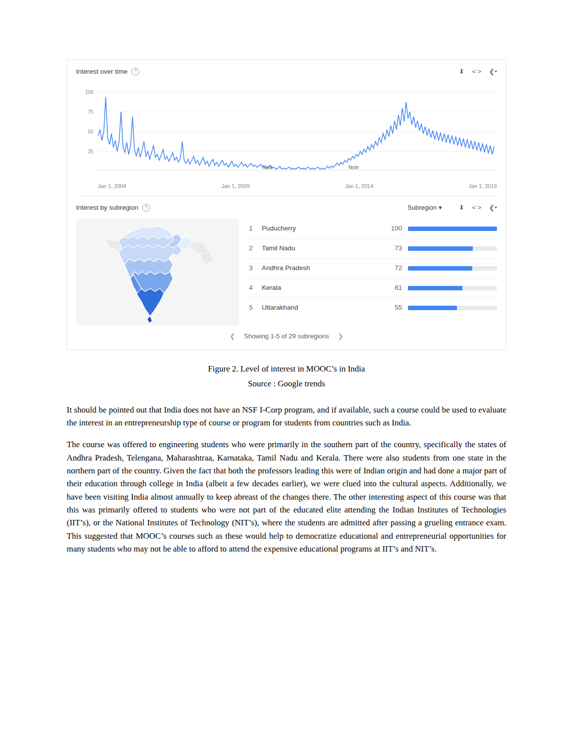Interest over time ?
⬇ < > ❮•
100 75 50 25 Note Note
Jan 1, 2004 Jan 1, 2009 Jan 1, 2014 Jan 1, 2019
Interest by subregion ?
Subregion ▾ ⬇ < > ❮•
1
Puducherry
100
2
Tamil Nadu
73
3
Andhra Pradesh
72
4
Kerala
61
5
Uttarakhand
55
❮ Showing 1-5 of 29 subregions ❯
Figure 2. Level of interest in MOOC’s in India
Source : Google trends
It should be pointed out that India does not have an NSF I-Corp program, and if available, such a course could be used to evaluate the interest in an entrepreneurship type of course or program for students from countries such as India.
The course was offered to engineering students who were primarily in the southern part of the country, specifically the states of Andhra Pradesh, Telengana, Maharashtraa, Karnataka, Tamil Nadu and Kerala. There were also students from one state in the northern part of the country. Given the fact that both the professors leading this were of Indian origin and had done a major part of their education through college in India (albeit a few decades earlier), we were clued into the cultural aspects. Additionally, we have been visiting India almost annually to keep abreast of the changes there. The other interesting aspect of this course was that this was primarily offered to students who were not part of the educated elite attending the Indian Institutes of Technologies (IIT’s), or the National Institutes of Technology (NIT’s), where the students are admitted after passing a grueling entrance exam. This suggested that MOOC’s courses such as these would help to democratize educational and entrepreneurial opportunities for many students who may not be able to afford to attend the expensive educational programs at IIT’s and NIT’s.